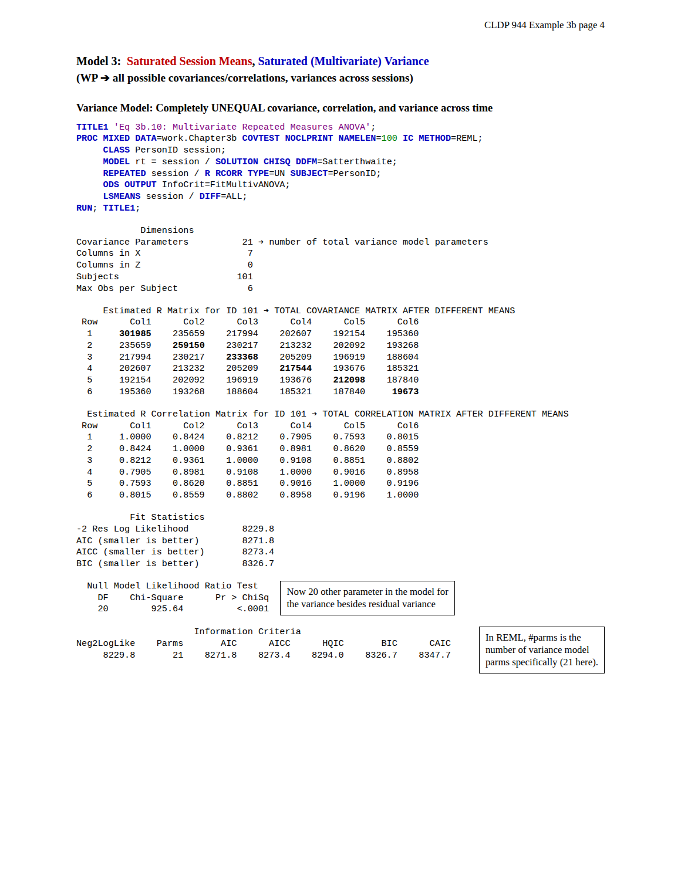CLDP 944 Example 3b page 4
Model 3: Saturated Session Means, Saturated (Multivariate) Variance
(WP ➔ all possible covariances/correlations, variances across sessions)
Variance Model: Completely UNEQUAL covariance, correlation, and variance across time
TITLE1 'Eq 3b.10: Multivariate Repeated Measures ANOVA';
PROC MIXED DATA=work.Chapter3b COVTEST NOCLPRINT NAMELEN=100 IC METHOD=REML;
     CLASS PersonID session;
     MODEL rt = session / SOLUTION CHISQ DDFM=Satterthwaite;
     REPEATED session / R RCORR TYPE=UN SUBJECT=PersonID;
     ODS OUTPUT InfoCrit=FitMultivANOVA;
     LSMEANS session / DIFF=ALL;
RUN; TITLE1;
            Dimensions
Covariance Parameters          21 ➔ number of total variance model parameters
Columns in X                    7
Columns in Z                    0
Subjects                      101
Max Obs per Subject             6
     Estimated R Matrix for ID 101 ➔ TOTAL COVARIANCE MATRIX AFTER DIFFERENT MEANS
 Row      Col1      Col2      Col3      Col4      Col5      Col6
  1     301985    235659    217994    202607    192154    195360
  2     235659    259150    230217    213232    202092    193268
  3     217994    230217    233368    205209    196919    188604
  4     202607    213232    205209    217544    193676    185321
  5     192154    202092    196919    193676    212098    187840
  6     195360    193268    188604    185321    187840     19673
  Estimated R Correlation Matrix for ID 101 ➔ TOTAL CORRELATION MATRIX AFTER DIFFERENT MEANS
 Row      Col1      Col2      Col3      Col4      Col5      Col6
  1     1.0000    0.8424    0.8212    0.7905    0.7593    0.8015
  2     0.8424    1.0000    0.9361    0.8981    0.8620    0.8559
  3     0.8212    0.9361    1.0000    0.9108    0.8851    0.8802
  4     0.7905    0.8981    0.9108    1.0000    0.9016    0.8958
  5     0.7593    0.8620    0.8851    0.9016    1.0000    0.9196
  6     0.8015    0.8559    0.8802    0.8958    0.9196    1.0000
          Fit Statistics
-2 Res Log Likelihood          8229.8
AIC (smaller is better)        8271.8
AICC (smaller is better)       8273.4
BIC (smaller is better)        8326.7
  Null Model Likelihood Ratio Test
    DF    Chi-Square      Pr > ChiSq
    20        925.64          <.0001
Now 20 other parameter in the model for
the variance besides residual variance
                      Information Criteria
Neg2LogLike    Parms       AIC      AICC      HQIC       BIC      CAIC
     8229.8       21    8271.8    8273.4    8294.0    8326.7    8347.7
In REML, #parms is the
number of variance model
parms specifically (21 here).